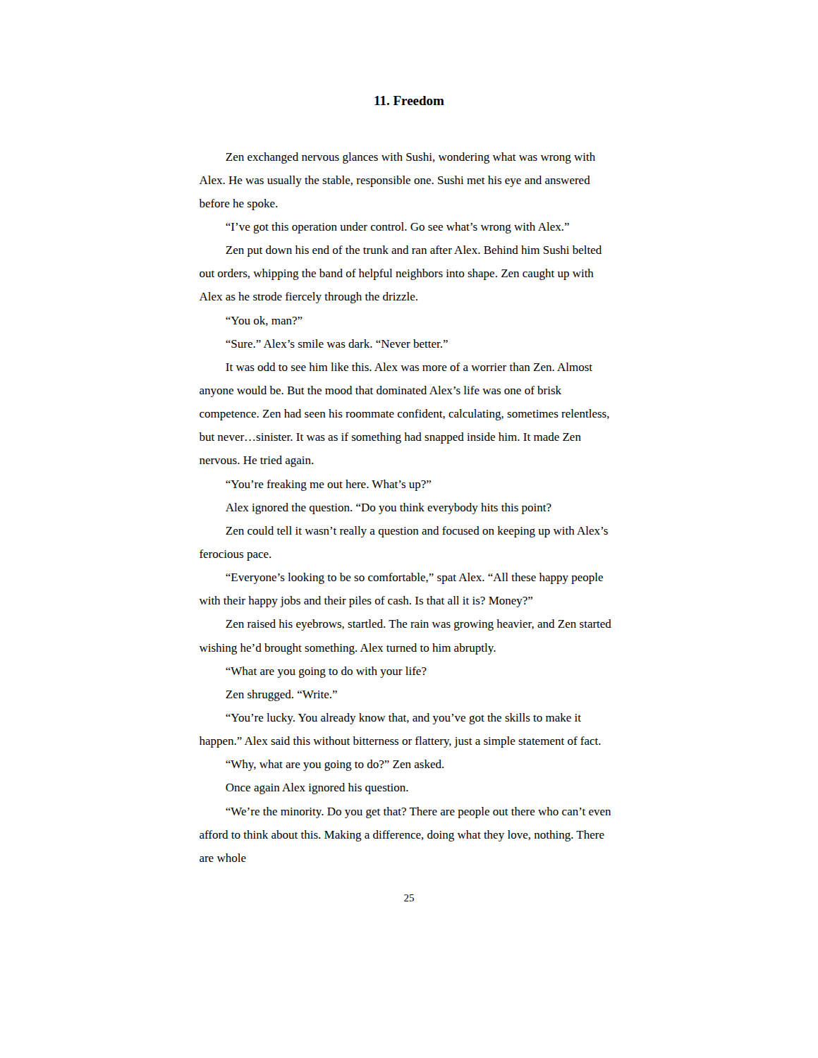11. Freedom
Zen exchanged nervous glances with Sushi, wondering what was wrong with Alex. He was usually the stable, responsible one. Sushi met his eye and answered before he spoke.
“I’ve got this operation under control. Go see what’s wrong with Alex.”
Zen put down his end of the trunk and ran after Alex. Behind him Sushi belted out orders, whipping the band of helpful neighbors into shape. Zen caught up with Alex as he strode fiercely through the drizzle.
“You ok, man?”
“Sure.” Alex’s smile was dark. “Never better.”
It was odd to see him like this. Alex was more of a worrier than Zen. Almost anyone would be. But the mood that dominated Alex’s life was one of brisk competence. Zen had seen his roommate confident, calculating, sometimes relentless, but never…sinister. It was as if something had snapped inside him. It made Zen nervous. He tried again.
“You’re freaking me out here. What’s up?”
Alex ignored the question. “Do you think everybody hits this point?
Zen could tell it wasn’t really a question and focused on keeping up with Alex’s ferocious pace.
“Everyone’s looking to be so comfortable,” spat Alex. “All these happy people with their happy jobs and their piles of cash. Is that all it is? Money?”
Zen raised his eyebrows, startled. The rain was growing heavier, and Zen started wishing he’d brought something. Alex turned to him abruptly.
“What are you going to do with your life?
Zen shrugged. “Write.”
“You’re lucky. You already know that, and you’ve got the skills to make it happen.” Alex said this without bitterness or flattery, just a simple statement of fact.
“Why, what are you going to do?” Zen asked.
Once again Alex ignored his question.
“We’re the minority. Do you get that? There are people out there who can’t even afford to think about this. Making a difference, doing what they love, nothing. There are whole
25